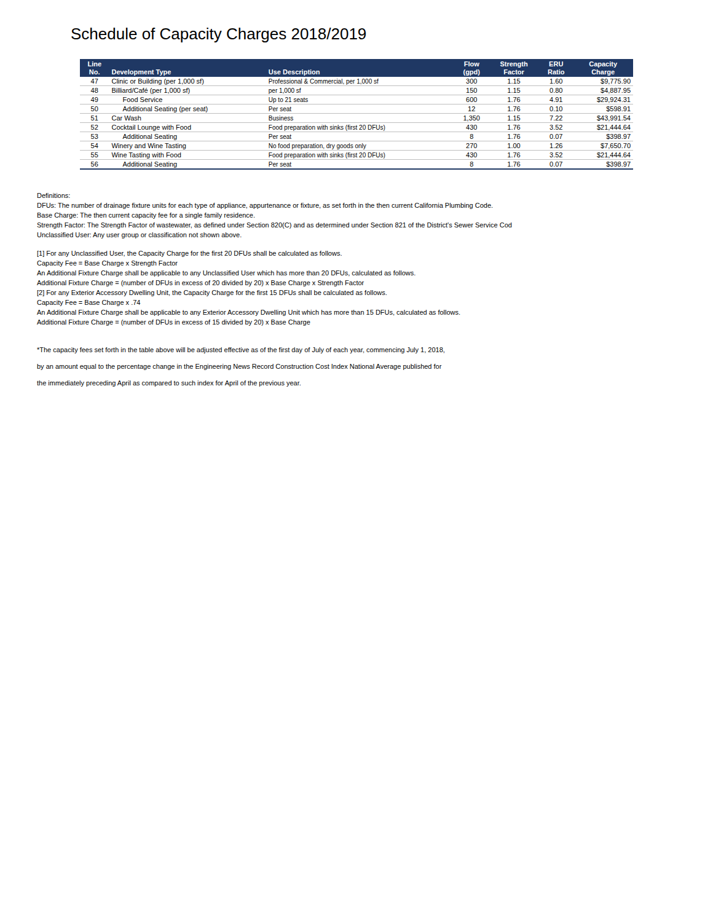Schedule of Capacity Charges 2018/2019
| Line No. | Development Type | Use Description | Flow (gpd) | Strength Factor | ERU Ratio | Capacity Charge |
| --- | --- | --- | --- | --- | --- | --- |
| 47 | Clinic or Building (per 1,000 sf) | Professional & Commercial, per 1,000 sf | 300 | 1.15 | 1.60 | $9,775.90 |
| 48 | Billiard/Café (per 1,000 sf) | per 1,000 sf | 150 | 1.15 | 0.80 | $4,887.95 |
| 49 | Food Service | Up to 21 seats | 600 | 1.76 | 4.91 | $29,924.31 |
| 50 | Additional Seating (per seat) | Per seat | 12 | 1.76 | 0.10 | $598.91 |
| 51 | Car Wash | Business | 1,350 | 1.15 | 7.22 | $43,991.54 |
| 52 | Cocktail Lounge with Food | Food preparation with sinks (first 20 DFUs) | 430 | 1.76 | 3.52 | $21,444.64 |
| 53 | Additional Seating | Per seat | 8 | 1.76 | 0.07 | $398.97 |
| 54 | Winery and Wine Tasting | No food preparation, dry goods only | 270 | 1.00 | 1.26 | $7,650.70 |
| 55 | Wine Tasting with Food | Food preparation with sinks (first 20 DFUs) | 430 | 1.76 | 3.52 | $21,444.64 |
| 56 | Additional Seating | Per seat | 8 | 1.76 | 0.07 | $398.97 |
Definitions:
DFUs: The number of drainage fixture units for each type of appliance, appurtenance or fixture, as set forth in the then current California Plumbing Code.
Base Charge: The then current capacity fee for a single family residence.
Strength Factor: The Strength Factor of wastewater, as defined under Section 820(C) and as determined under Section 821 of the District's Sewer Service Cod
Unclassified User: Any user group or classification not shown above.
[1] For any Unclassified User, the Capacity Charge for the first 20 DFUs shall be calculated as follows.
Capacity Fee = Base Charge x Strength Factor
An Additional Fixture Charge shall be applicable to any Unclassified User which has more than 20 DFUs, calculated as follows.
Additional Fixture Charge = (number of DFUs in excess of 20 divided by 20) x Base Charge x Strength Factor
[2] For any Exterior Accessory Dwelling Unit, the Capacity Charge for the first 15 DFUs shall be calculated as follows.
Capacity Fee = Base Charge x .74
An Additional Fixture Charge shall be applicable to any Exterior Accessory Dwelling Unit which has more than 15 DFUs, calculated as follows.
Additional Fixture Charge = (number of DFUs in excess of 15 divided by 20) x Base Charge
*The capacity fees set forth in the table above will be adjusted effective as of the first day of July of each year, commencing July 1, 2018,
by an amount equal to the percentage change in the Engineering News Record Construction Cost Index National Average published for
the immediately preceding April as compared to such index for April of the previous year.